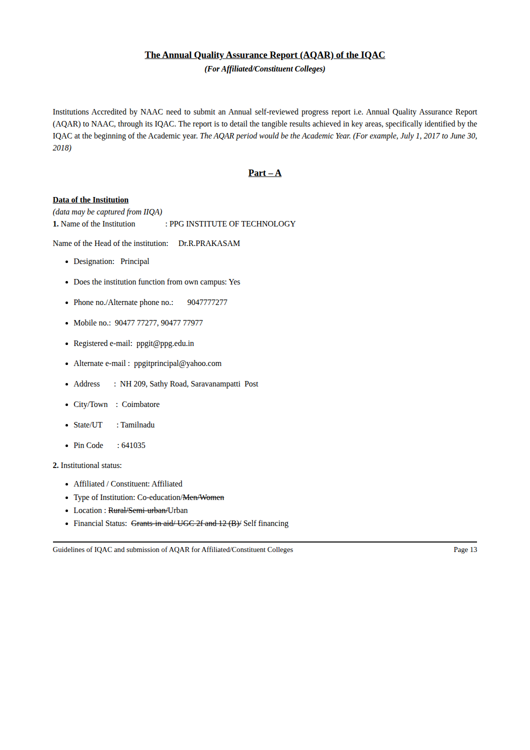The Annual Quality Assurance Report (AQAR) of the IQAC
(For Affiliated/Constituent Colleges)
Institutions Accredited by NAAC need to submit an Annual self-reviewed progress report i.e. Annual Quality Assurance Report (AQAR) to NAAC, through its IQAC. The report is to detail the tangible results achieved in key areas, specifically identified by the IQAC at the beginning of the Academic year. The AQAR period would be the Academic Year. (For example, July 1, 2017 to June 30, 2018)
Part – A
Data of the Institution
(data may be captured from IIQA)
1. Name of the Institution : PPG INSTITUTE OF TECHNOLOGY
Name of the Head of the institution: Dr.R.PRAKASAM
Designation: Principal
Does the institution function from own campus: Yes
Phone no./Alternate phone no.: 9047777277
Mobile no.: 90477 77277, 90477 77977
Registered e-mail: ppgit@ppg.edu.in
Alternate e-mail : ppgitprincipal@yahoo.com
Address : NH 209, Sathy Road, Saravanampatti Post
City/Town : Coimbatore
State/UT : Tamilnadu
Pin Code : 641035
2. Institutional status:
Affiliated / Constituent: Affiliated
Type of Institution: Co-education/Men/Women
Location : Rural/Semi-urban/Urban
Financial Status: Grants-in aid/ UGC 2f and 12 (B)/ Self financing
Guidelines of IQAC and submission of AQAR for Affiliated/Constituent Colleges Page 13